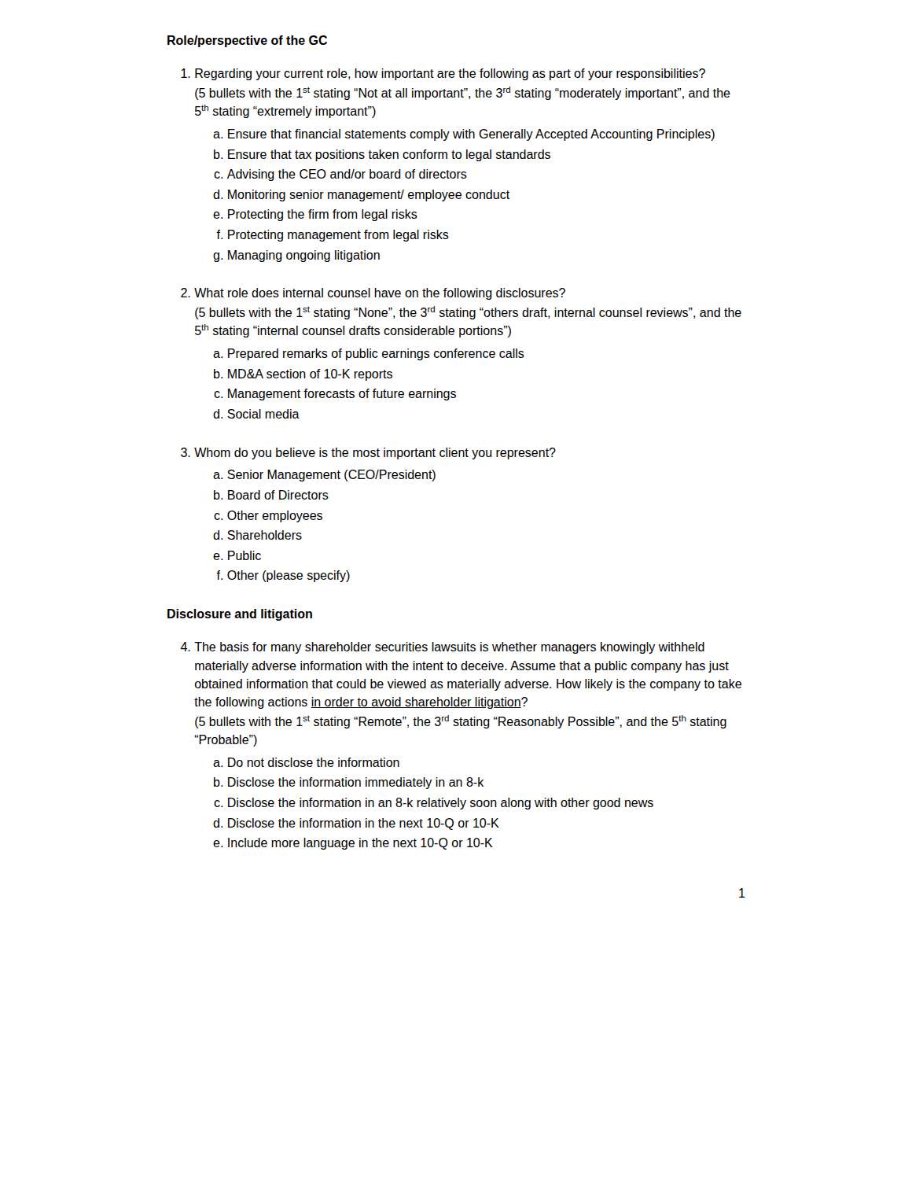Role/perspective of the GC
Regarding your current role, how important are the following as part of your responsibilities? (5 bullets with the 1st stating “Not at all important”, the 3rd stating “moderately important”, and the 5th stating “extremely important”)
Ensure that financial statements comply with Generally Accepted Accounting Principles)
Ensure that tax positions taken conform to legal standards
Advising the CEO and/or board of directors
Monitoring senior management/ employee conduct
Protecting the firm from legal risks
Protecting management from legal risks
Managing ongoing litigation
What role does internal counsel have on the following disclosures? (5 bullets with the 1st stating “None”, the 3rd stating “others draft, internal counsel reviews”, and the 5th stating “internal counsel drafts considerable portions”)
Prepared remarks of public earnings conference calls
MD&A section of 10-K reports
Management forecasts of future earnings
Social media
Whom do you believe is the most important client you represent?
Senior Management (CEO/President)
Board of Directors
Other employees
Shareholders
Public
Other (please specify)
Disclosure and litigation
The basis for many shareholder securities lawsuits is whether managers knowingly withheld materially adverse information with the intent to deceive. Assume that a public company has just obtained information that could be viewed as materially adverse. How likely is the company to take the following actions in order to avoid shareholder litigation? (5 bullets with the 1st stating “Remote”, the 3rd stating “Reasonably Possible”, and the 5th stating “Probable”)
Do not disclose the information
Disclose the information immediately in an 8-k
Disclose the information in an 8-k relatively soon along with other good news
Disclose the information in the next 10-Q or 10-K
Include more language in the next 10-Q or 10-K
1